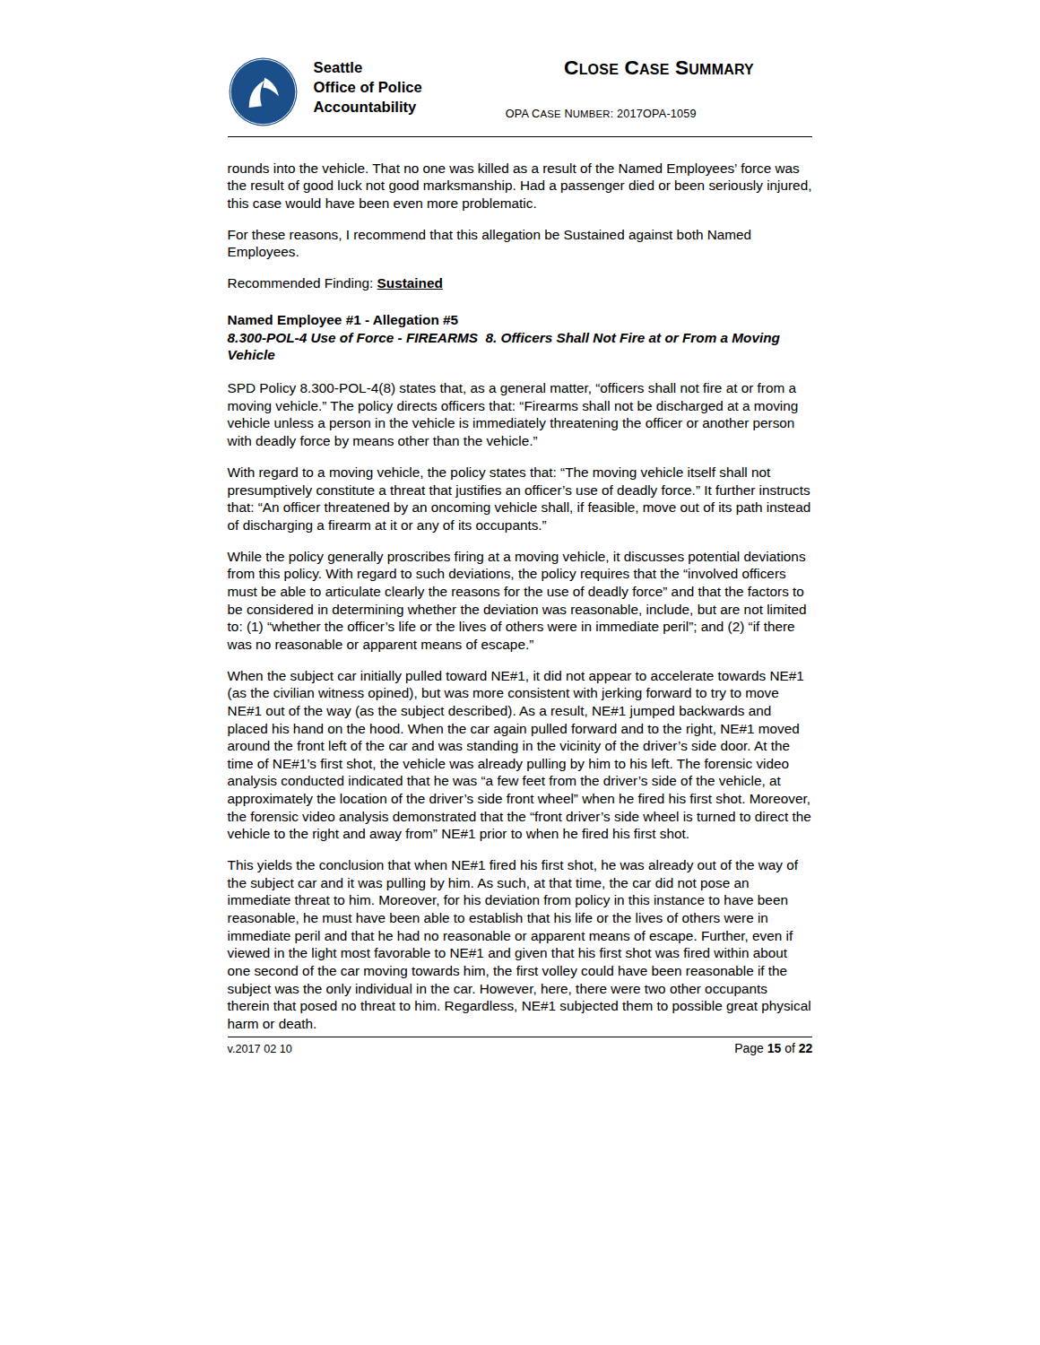Seattle
Office of Police
Accountability
Close Case Summary
OPA CASE NUMBER: 2017OPA-1059
rounds into the vehicle. That no one was killed as a result of the Named Employees’ force was the result of good luck not good marksmanship. Had a passenger died or been seriously injured, this case would have been even more problematic.
For these reasons, I recommend that this allegation be Sustained against both Named Employees.
Recommended Finding: Sustained
Named Employee #1 - Allegation #5
8.300-POL-4 Use of Force - FIREARMS 8. Officers Shall Not Fire at or From a Moving Vehicle
SPD Policy 8.300-POL-4(8) states that, as a general matter, “officers shall not fire at or from a moving vehicle.” The policy directs officers that: “Firearms shall not be discharged at a moving vehicle unless a person in the vehicle is immediately threatening the officer or another person with deadly force by means other than the vehicle.”
With regard to a moving vehicle, the policy states that: “The moving vehicle itself shall not presumptively constitute a threat that justifies an officer’s use of deadly force.” It further instructs that: “An officer threatened by an oncoming vehicle shall, if feasible, move out of its path instead of discharging a firearm at it or any of its occupants.”
While the policy generally proscribes firing at a moving vehicle, it discusses potential deviations from this policy. With regard to such deviations, the policy requires that the “involved officers must be able to articulate clearly the reasons for the use of deadly force” and that the factors to be considered in determining whether the deviation was reasonable, include, but are not limited to: (1) “whether the officer’s life or the lives of others were in immediate peril”; and (2) “if there was no reasonable or apparent means of escape.”
When the subject car initially pulled toward NE#1, it did not appear to accelerate towards NE#1 (as the civilian witness opined), but was more consistent with jerking forward to try to move NE#1 out of the way (as the subject described). As a result, NE#1 jumped backwards and placed his hand on the hood. When the car again pulled forward and to the right, NE#1 moved around the front left of the car and was standing in the vicinity of the driver’s side door. At the time of NE#1’s first shot, the vehicle was already pulling by him to his left. The forensic video analysis conducted indicated that he was “a few feet from the driver’s side of the vehicle, at approximately the location of the driver’s side front wheel” when he fired his first shot. Moreover, the forensic video analysis demonstrated that the “front driver’s side wheel is turned to direct the vehicle to the right and away from” NE#1 prior to when he fired his first shot.
This yields the conclusion that when NE#1 fired his first shot, he was already out of the way of the subject car and it was pulling by him. As such, at that time, the car did not pose an immediate threat to him. Moreover, for his deviation from policy in this instance to have been reasonable, he must have been able to establish that his life or the lives of others were in immediate peril and that he had no reasonable or apparent means of escape. Further, even if viewed in the light most favorable to NE#1 and given that his first shot was fired within about one second of the car moving towards him, the first volley could have been reasonable if the subject was the only individual in the car. However, here, there were two other occupants therein that posed no threat to him. Regardless, NE#1 subjected them to possible great physical harm or death.
v.2017 02 10
Page 15 of 22